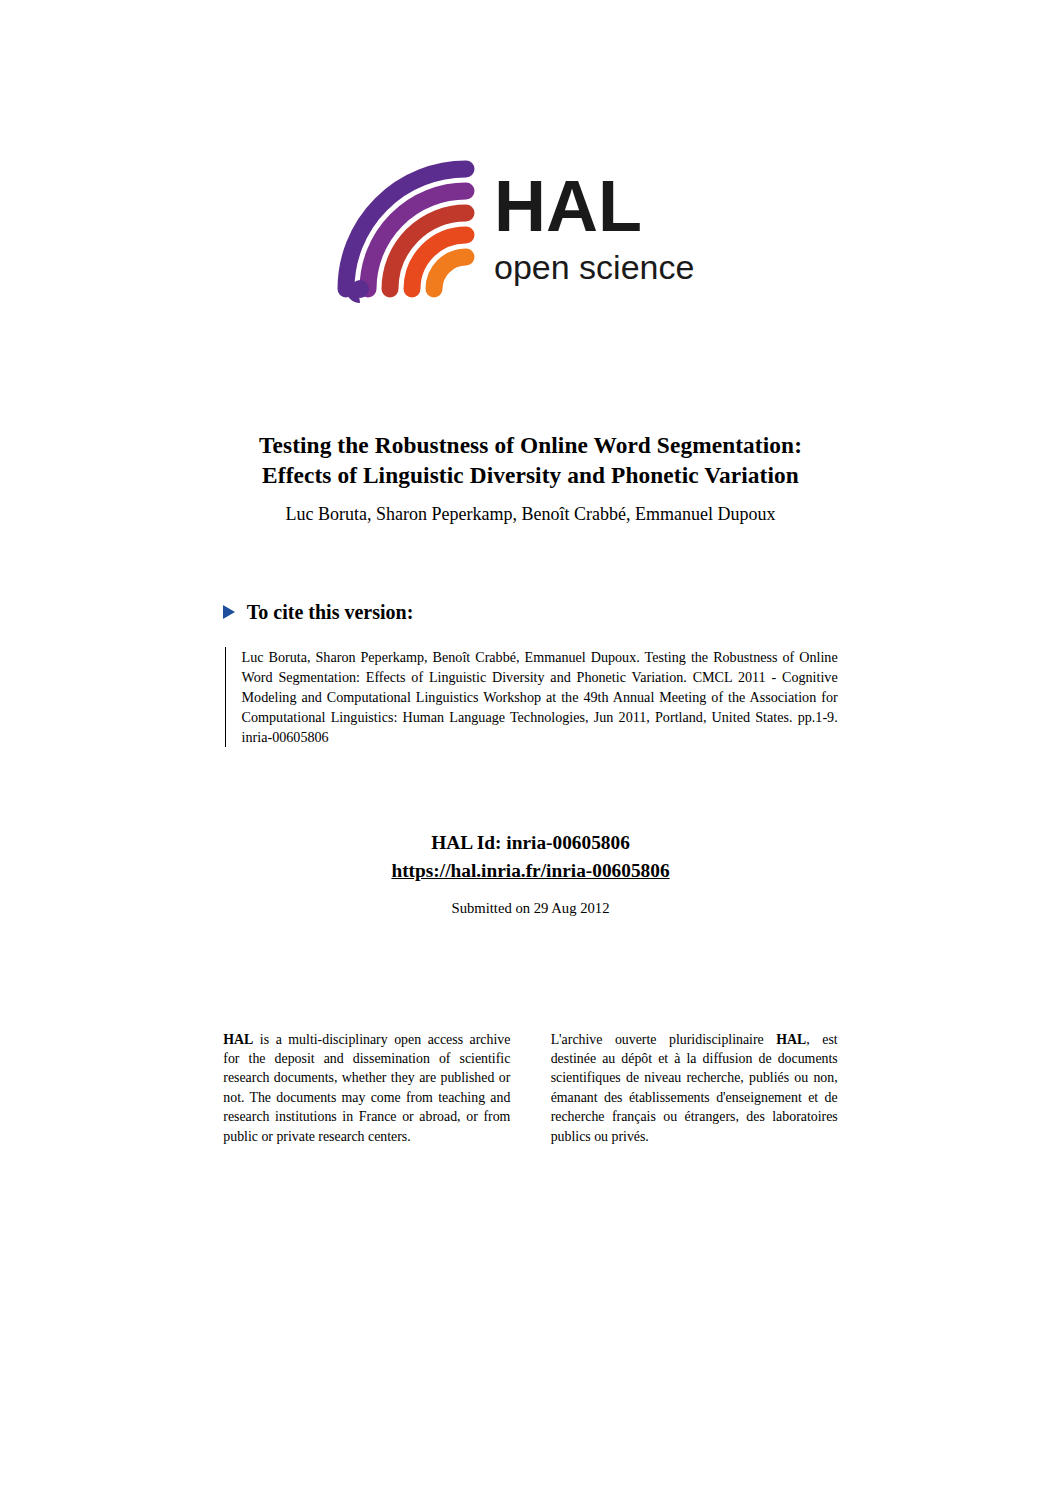HAL open science
Testing the Robustness of Online Word Segmentation:
Effects of Linguistic Diversity and Phonetic Variation
Luc Boruta, Sharon Peperkamp, Benoît Crabbé, Emmanuel Dupoux
To cite this version:
Luc Boruta, Sharon Peperkamp, Benoît Crabbé, Emmanuel Dupoux. Testing the Robustness of Online Word Segmentation: Effects of Linguistic Diversity and Phonetic Variation. CMCL 2011 - Cognitive Modeling and Computational Linguistics Workshop at the 49th Annual Meeting of the Association for Computational Linguistics: Human Language Technologies, Jun 2011, Portland, United States. pp.1-9. inria-00605806
HAL Id: inria-00605806
https://hal.inria.fr/inria-00605806
Submitted on 29 Aug 2012
HAL is a multi-disciplinary open access archive for the deposit and dissemination of scientific research documents, whether they are published or not. The documents may come from teaching and research institutions in France or abroad, or from public or private research centers.
L'archive ouverte pluridisciplinaire HAL, est destinée au dépôt et à la diffusion de documents scientifiques de niveau recherche, publiés ou non, émanant des établissements d'enseignement et de recherche français ou étrangers, des laboratoires publics ou privés.